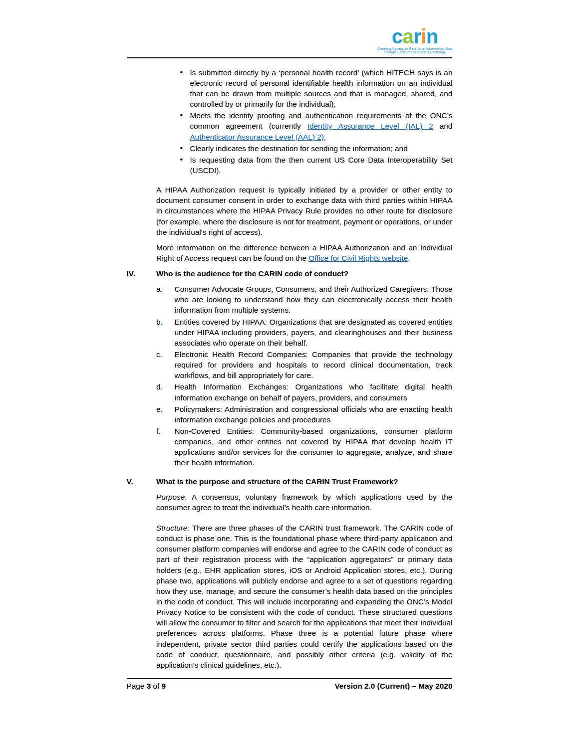carin
Creating Access to Real-time Information Now
through Consumer-Directed Exchange
Is submitted directly by a ‘personal health record’ (which HITECH says is an electronic record of personal identifiable health information on an individual that can be drawn from multiple sources and that is managed, shared, and controlled by or primarily for the individual);
Meets the identity proofing and authentication requirements of the ONC’s common agreement (currently Identity Assurance Level (IAL) 2 and Authenticator Assurance Level (AAL) 2);
Clearly indicates the destination for sending the information; and
Is requesting data from the then current US Core Data Interoperability Set (USCDI).
A HIPAA Authorization request is typically initiated by a provider or other entity to document consumer consent in order to exchange data with third parties within HIPAA in circumstances where the HIPAA Privacy Rule provides no other route for disclosure (for example, where the disclosure is not for treatment, payment or operations, or under the individual’s right of access).
More information on the difference between a HIPAA Authorization and an Individual Right of Access request can be found on the Office for Civil Rights website.
IV.
Who is the audience for the CARIN code of conduct?
Consumer Advocate Groups, Consumers, and their Authorized Caregivers: Those who are looking to understand how they can electronically access their health information from multiple systems.
Entities covered by HIPAA: Organizations that are designated as covered entities under HIPAA including providers, payers, and clearinghouses and their business associates who operate on their behalf.
Electronic Health Record Companies: Companies that provide the technology required for providers and hospitals to record clinical documentation, track workflows, and bill appropriately for care.
Health Information Exchanges: Organizations who facilitate digital health information exchange on behalf of payers, providers, and consumers
Policymakers: Administration and congressional officials who are enacting health information exchange policies and procedures
Non-Covered Entities: Community-based organizations, consumer platform companies, and other entities not covered by HIPAA that develop health IT applications and/or services for the consumer to aggregate, analyze, and share their health information.
V.
What is the purpose and structure of the CARIN Trust Framework?
Purpose: A consensus, voluntary framework by which applications used by the consumer agree to treat the individual’s health care information.
Structure: There are three phases of the CARIN trust framework. The CARIN code of conduct is phase one. This is the foundational phase where third-party application and consumer platform companies will endorse and agree to the CARIN code of conduct as part of their registration process with the “application aggregators” or primary data holders (e.g., EHR application stores, iOS or Android Application stores, etc.). During phase two, applications will publicly endorse and agree to a set of questions regarding how they use, manage, and secure the consumer’s health data based on the principles in the code of conduct. This will include incorporating and expanding the ONC’s Model Privacy Notice to be consistent with the code of conduct. These structured questions will allow the consumer to filter and search for the applications that meet their individual preferences across platforms. Phase three is a potential future phase where independent, private sector third parties could certify the applications based on the code of conduct, questionnaire, and possibly other criteria (e.g. validity of the application’s clinical guidelines, etc.).
Page 3 of 9
Version 2.0 (Current) – May 2020